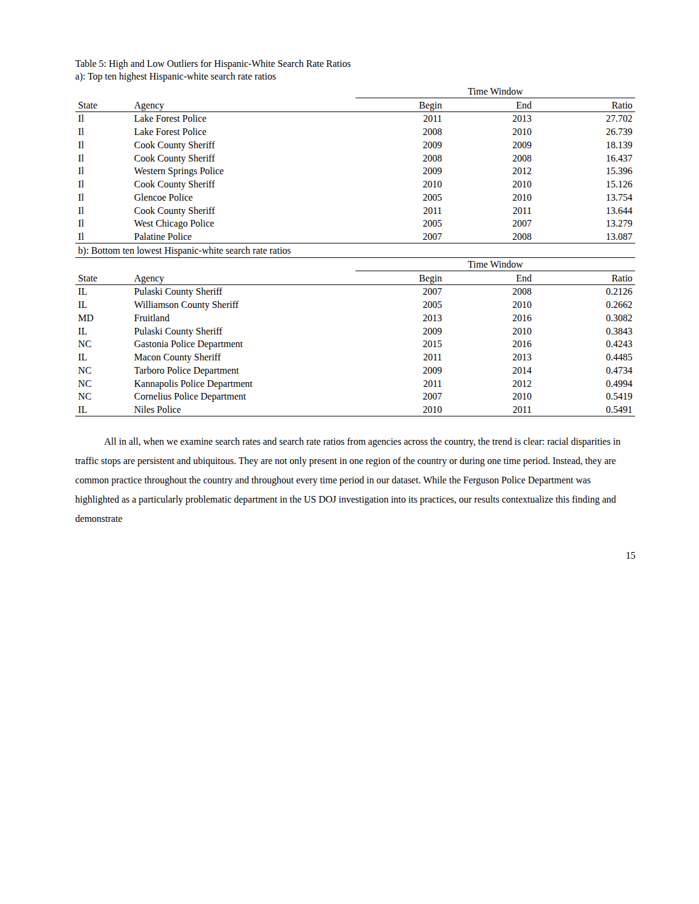Table 5: High and Low Outliers for Hispanic-White Search Rate Ratios
a): Top ten highest Hispanic-white search rate ratios
| | | Time Window |
| State | Agency | Begin | End | Ratio |
| Il | Lake Forest Police | 2011 | 2013 | 27.702 |
| Il | Lake Forest Police | 2008 | 2010 | 26.739 |
| Il | Cook County Sheriff | 2009 | 2009 | 18.139 |
| Il | Cook County Sheriff | 2008 | 2008 | 16.437 |
| Il | Western Springs Police | 2009 | 2012 | 15.396 |
| Il | Cook County Sheriff | 2010 | 2010 | 15.126 |
| Il | Glencoe Police | 2005 | 2010 | 13.754 |
| Il | Cook County Sheriff | 2011 | 2011 | 13.644 |
| Il | West Chicago Police | 2005 | 2007 | 13.279 |
| Il | Palatine Police | 2007 | 2008 | 13.087 |
| b): Bottom ten lowest Hispanic-white search rate ratios |
| | | Time Window |
| State | Agency | Begin | End | Ratio |
| IL | Pulaski County Sheriff | 2007 | 2008 | 0.2126 |
| IL | Williamson County Sheriff | 2005 | 2010 | 0.2662 |
| MD | Fruitland | 2013 | 2016 | 0.3082 |
| IL | Pulaski County Sheriff | 2009 | 2010 | 0.3843 |
| NC | Gastonia Police Department | 2015 | 2016 | 0.4243 |
| IL | Macon County Sheriff | 2011 | 2013 | 0.4485 |
| NC | Tarboro Police Department | 2009 | 2014 | 0.4734 |
| NC | Kannapolis Police Department | 2011 | 2012 | 0.4994 |
| NC | Cornelius Police Department | 2007 | 2010 | 0.5419 |
| IL | Niles Police | 2010 | 2011 | 0.5491 |
All in all, when we examine search rates and search rate ratios from agencies across the country, the trend is clear: racial disparities in traffic stops are persistent and ubiquitous. They are not only present in one region of the country or during one time period. Instead, they are common practice throughout the country and throughout every time period in our dataset. While the Ferguson Police Department was highlighted as a particularly problematic department in the US DOJ investigation into its practices, our results contextualize this finding and demonstrate
15